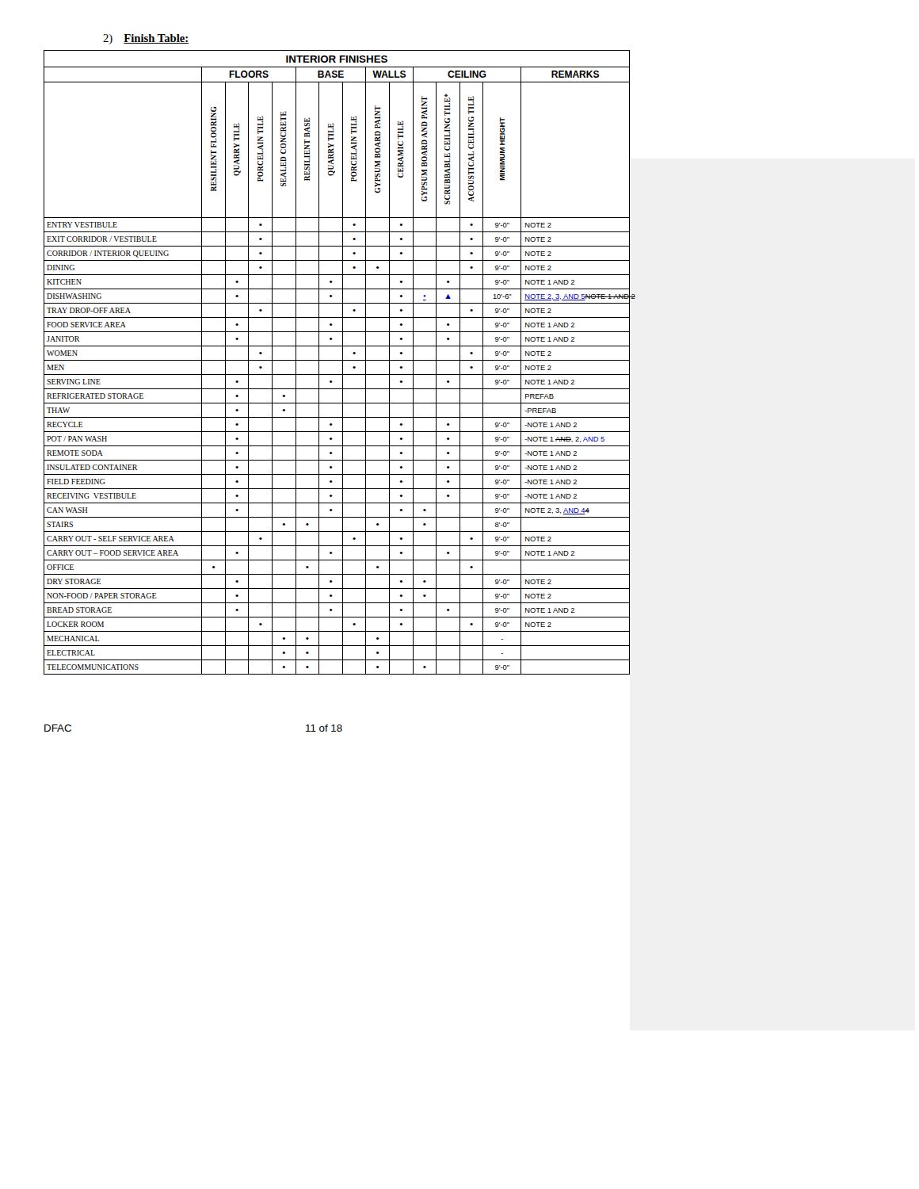2) Finish Table:
| INTERIOR FINISHES |
| --- |
| | FLOORS | BASE | WALLS | CEILING | REMARKS |
| | RESILIENT FLOORING | QUARRY TILE | PORCELAIN TILE | SEALED CONCRETE | RESILIENT BASE | QUARRY TILE | PORCELAIN TILE | GYPSUM BOARD PAINT | CERAMIC TILE | GYPSUM BOARD AND PAINT | SCRUBBABLE CEILING TILE* | ACOUSTICAL CEILING TILE | MINIMUM HEIGHT | |
| ENTRY VESTIBULE | | | | | | | | | | | | | 9'-0" | NOTE 2 |
| EXIT CORRIDOR / VESTIBULE | | | | | | | | | | | | | 9'-0" | NOTE 2 |
| CORRIDOR / INTERIOR QUEUING | | | | | | | | | | | | | 9'-0" | NOTE 2 |
| DINING | | | | | | | | | | | | | 9'-0" | NOTE 2 |
| KITCHEN | | | | | | | | | | | | | 9'-0" | NOTE 1 AND 2 |
| DISHWASHING | | | | | | | | | | • | ▲ | | 10'-6" | NOTE 2, 3, AND 5 NOTE 1 AND 2 |
| TRAY DROP-OFF AREA | | | | | | | | | | | | | 9'-0" | NOTE 2 |
| FOOD SERVICE AREA | | | | | | | | | | | | | 9'-0" | NOTE 1 AND 2 |
| JANITOR | | | | | | | | | | | | | 9'-0" | NOTE 1 AND 2 |
| WOMEN | | | | | | | | | | | | | 9'-0" | NOTE 2 |
| MEN | | | | | | | | | | | | | 9'-0" | NOTE 2 |
| SERVING LINE | | | | | | | | | | | | | 9'-0" | NOTE 1 AND 2 |
| REFRIGERATED STORAGE | | | | | | | | | | | | | | PREFAB |
| THAW | | | | | | | | | | | | | | -PREFAB |
| RECYCLE | | | | | | | | | | | | | 9'-0" | -NOTE 1 AND 2 |
| POT / PAN WASH | | | | | | | | | | | | | 9'-0" | -NOTE 1 AND , 2 , AND 5 |
| REMOTE SODA | | | | | | | | | | | | | 9'-0" | -NOTE 1 AND 2 |
| INSULATED CONTAINER | | | | | | | | | | | | | 9'-0" | -NOTE 1 AND 2 |
| FIELD FEEDING | | | | | | | | | | | | | 9'-0" | -NOTE 1 AND 2 |
| RECEIVING VESTIBULE | | | | | | | | | | | | | 9'-0" | -NOTE 1 AND 2 |
| CAN WASH | | | | | | | | | | | | | 9'-0" | NOTE 2, 3, AND 4 4 |
| STAIRS | | | | | | | | | | | | | 8'-0" | |
| CARRY OUT - SELF SERVICE AREA | | | | | | | | | | | | | 9'-0" | NOTE 2 |
| CARRY OUT – FOOD SERVICE AREA | | | | | | | | | | | | | 9'-0" | NOTE 1 AND 2 |
| OFFICE | | | | | | | | | | | | | | |
| DRY STORAGE | | | | | | | | | | | | | 9'-0" | NOTE 2 |
| NON-FOOD / PAPER STORAGE | | | | | | | | | | | | | 9'-0" | NOTE 2 |
| BREAD STORAGE | | | | | | | | | | | | | 9'-0" | NOTE 1 AND 2 |
| LOCKER ROOM | | | | | | | | | | | | | 9'-0" | NOTE 2 |
| MECHANICAL | | | | | | | | | | | | | - | |
| ELECTRICAL | | | | | | | | | | | | | - | |
| TELECOMMUNICATIONS | | | | | | | | | | | | | 9'-0" | |
DFAC 11 of 18